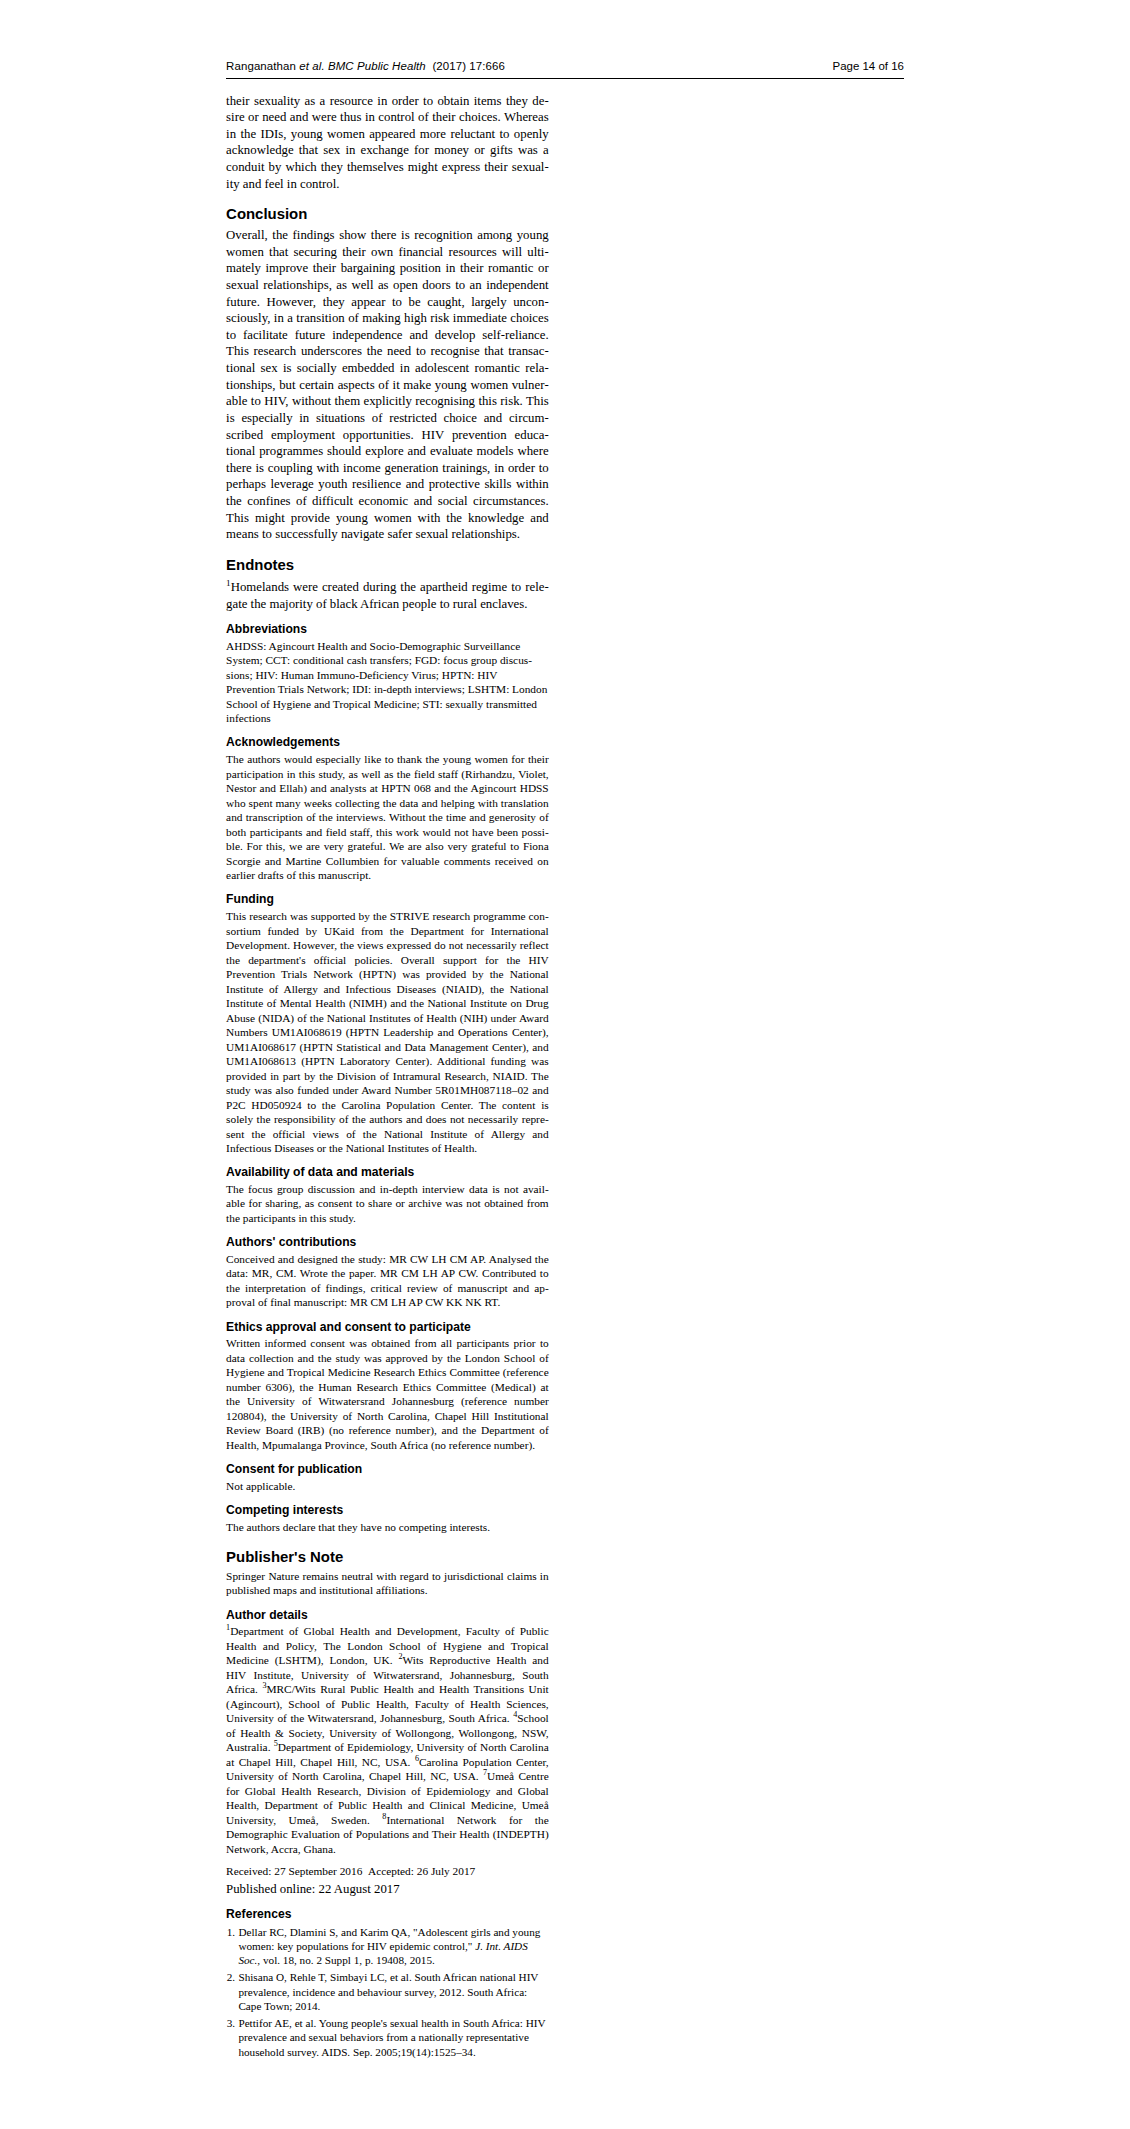Ranganathan et al. BMC Public Health (2017) 17:666
Page 14 of 16
their sexuality as a resource in order to obtain items they desire or need and were thus in control of their choices. Whereas in the IDIs, young women appeared more reluctant to openly acknowledge that sex in exchange for money or gifts was a conduit by which they themselves might express their sexuality and feel in control.
Conclusion
Overall, the findings show there is recognition among young women that securing their own financial resources will ultimately improve their bargaining position in their romantic or sexual relationships, as well as open doors to an independent future. However, they appear to be caught, largely unconsciously, in a transition of making high risk immediate choices to facilitate future independence and develop self-reliance. This research underscores the need to recognise that transactional sex is socially embedded in adolescent romantic relationships, but certain aspects of it make young women vulnerable to HIV, without them explicitly recognising this risk. This is especially in situations of restricted choice and circumscribed employment opportunities. HIV prevention educational programmes should explore and evaluate models where there is coupling with income generation trainings, in order to perhaps leverage youth resilience and protective skills within the confines of difficult economic and social circumstances. This might provide young women with the knowledge and means to successfully navigate safer sexual relationships.
Endnotes
1 Homelands were created during the apartheid regime to relegate the majority of black African people to rural enclaves.
Abbreviations
AHDSS: Agincourt Health and Socio-Demographic Surveillance System; CCT: conditional cash transfers; FGD: focus group discussions; HIV: Human Immuno-Deficiency Virus; HPTN: HIV Prevention Trials Network; IDI: in-depth interviews; LSHTM: London School of Hygiene and Tropical Medicine; STI: sexually transmitted infections
Acknowledgements
The authors would especially like to thank the young women for their participation in this study, as well as the field staff (Rirhandzu, Violet, Nestor and Ellah) and analysts at HPTN 068 and the Agincourt HDSS who spent many weeks collecting the data and helping with translation and transcription of the interviews. Without the time and generosity of both participants and field staff, this work would not have been possible. For this, we are very grateful. We are also very grateful to Fiona Scorgie and Martine Collumbien for valuable comments received on earlier drafts of this manuscript.
Funding
This research was supported by the STRIVE research programme consortium funded by UKaid from the Department for International Development. However, the views expressed do not necessarily reflect the department's official policies. Overall support for the HIV Prevention Trials Network (HPTN) was provided by the National Institute of Allergy and Infectious Diseases (NIAID), the National Institute of Mental Health (NIMH) and the National Institute on Drug Abuse (NIDA) of the National Institutes of Health (NIH) under Award Numbers UM1AI068619 (HPTN Leadership and Operations Center), UM1AI068617 (HPTN Statistical and Data Management Center), and UM1AI068613 (HPTN Laboratory Center). Additional funding was provided in part by the Division of Intramural Research, NIAID. The study was also funded under Award Number 5R01MH087118–02 and P2C HD050924 to the Carolina Population Center. The content is solely the responsibility of the authors and does not necessarily represent the official views of the National Institute of Allergy and Infectious Diseases or the National Institutes of Health.
Availability of data and materials
The focus group discussion and in-depth interview data is not available for sharing, as consent to share or archive was not obtained from the participants in this study.
Authors' contributions
Conceived and designed the study: MR CW LH CM AP. Analysed the data: MR, CM. Wrote the paper. MR CM LH AP CW. Contributed to the interpretation of findings, critical review of manuscript and approval of final manuscript: MR CM LH AP CW KK NK RT.
Ethics approval and consent to participate
Written informed consent was obtained from all participants prior to data collection and the study was approved by the London School of Hygiene and Tropical Medicine Research Ethics Committee (reference number 6306), the Human Research Ethics Committee (Medical) at the University of Witwatersrand Johannesburg (reference number 120804), the University of North Carolina, Chapel Hill Institutional Review Board (IRB) (no reference number), and the Department of Health, Mpumalanga Province, South Africa (no reference number).
Consent for publication
Not applicable.
Competing interests
The authors declare that they have no competing interests.
Publisher's Note
Springer Nature remains neutral with regard to jurisdictional claims in published maps and institutional affiliations.
Author details
1Department of Global Health and Development, Faculty of Public Health and Policy, The London School of Hygiene and Tropical Medicine (LSHTM), London, UK. 2Wits Reproductive Health and HIV Institute, University of Witwatersrand, Johannesburg, South Africa. 3MRC/Wits Rural Public Health and Health Transitions Unit (Agincourt), School of Public Health, Faculty of Health Sciences, University of the Witwatersrand, Johannesburg, South Africa. 4School of Health & Society, University of Wollongong, Wollongong, NSW, Australia. 5Department of Epidemiology, University of North Carolina at Chapel Hill, Chapel Hill, NC, USA. 6Carolina Population Center, University of North Carolina, Chapel Hill, NC, USA. 7Umeå Centre for Global Health Research, Division of Epidemiology and Global Health, Department of Public Health and Clinical Medicine, Umeå University, Umeå, Sweden. 8International Network for the Demographic Evaluation of Populations and Their Health (INDEPTH) Network, Accra, Ghana.
Received: 27 September 2016 Accepted: 26 July 2017
Published online: 22 August 2017
References
Dellar RC, Dlamini S, and Karim QA, "Adolescent girls and young women: key populations for HIV epidemic control," J. Int. AIDS Soc., vol. 18, no. 2 Suppl 1, p. 19408, 2015.
Shisana O, Rehle T, Simbayi LC, et al. South African national HIV prevalence, incidence and behaviour survey, 2012. South Africa: Cape Town; 2014.
Pettifor AE, et al. Young people's sexual health in South Africa: HIV prevalence and sexual behaviors from a nationally representative household survey. AIDS. Sep. 2005;19(14):1525–34.